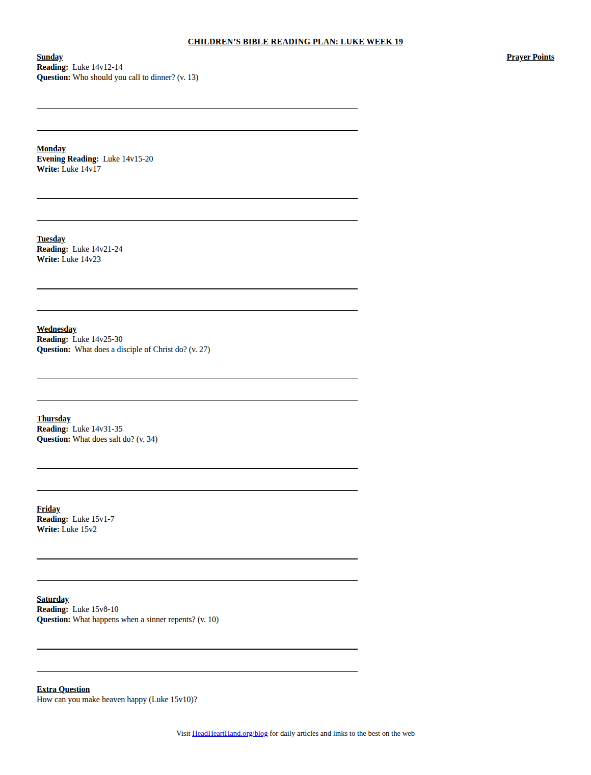CHILDREN’S BIBLE READING PLAN: LUKE WEEK 19
Sunday
Reading: Luke 14v12-14
Question: Who should you call to dinner? (v. 13)
Prayer Points
Monday
Evening Reading: Luke 14v15-20
Write: Luke 14v17
Tuesday
Reading: Luke 14v21-24
Write: Luke 14v23
Wednesday
Reading: Luke 14v25-30
Question: What does a disciple of Christ do? (v. 27)
Thursday
Reading: Luke 14v31-35
Question: What does salt do? (v. 34)
Friday
Reading: Luke 15v1-7
Write: Luke 15v2
Saturday
Reading: Luke 15v8-10
Question: What happens when a sinner repents? (v. 10)
Extra Question
How can you make heaven happy (Luke 15v10)?
Visit HeadHeartHand.org/blog for daily articles and links to the best on the web